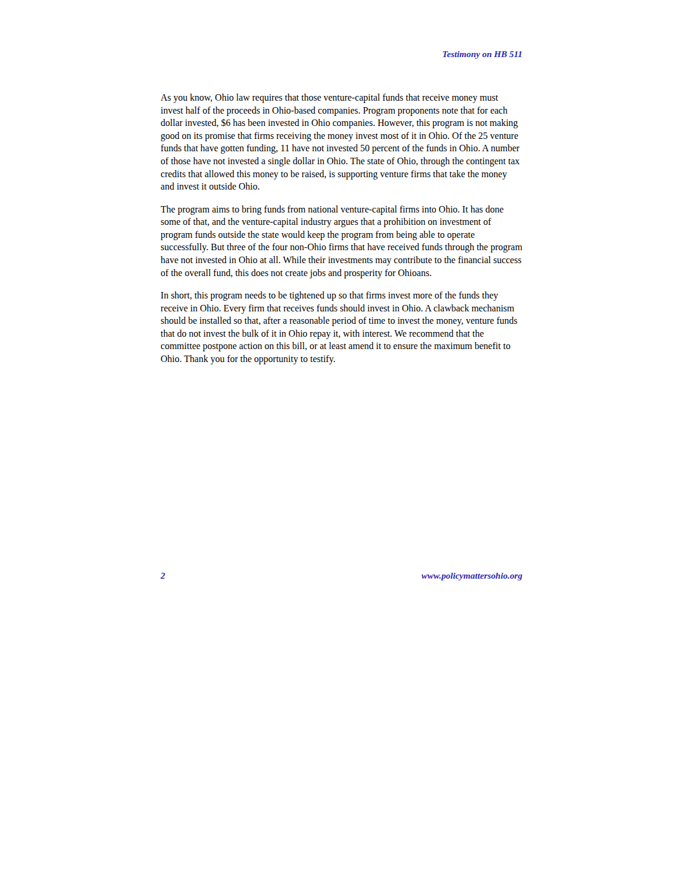Testimony on HB 511
As you know, Ohio law requires that those venture-capital funds that receive money must invest half of the proceeds in Ohio-based companies. Program proponents note that for each dollar invested, $6 has been invested in Ohio companies. However, this program is not making good on its promise that firms receiving the money invest most of it in Ohio. Of the 25 venture funds that have gotten funding, 11 have not invested 50 percent of the funds in Ohio. A number of those have not invested a single dollar in Ohio. The state of Ohio, through the contingent tax credits that allowed this money to be raised, is supporting venture firms that take the money and invest it outside Ohio.
The program aims to bring funds from national venture-capital firms into Ohio. It has done some of that, and the venture-capital industry argues that a prohibition on investment of program funds outside the state would keep the program from being able to operate successfully. But three of the four non-Ohio firms that have received funds through the program have not invested in Ohio at all. While their investments may contribute to the financial success of the overall fund, this does not create jobs and prosperity for Ohioans.
In short, this program needs to be tightened up so that firms invest more of the funds they receive in Ohio. Every firm that receives funds should invest in Ohio. A clawback mechanism should be installed so that, after a reasonable period of time to invest the money, venture funds that do not invest the bulk of it in Ohio repay it, with interest. We recommend that the committee postpone action on this bill, or at least amend it to ensure the maximum benefit to Ohio. Thank you for the opportunity to testify.
2 www.policymattersohio.org